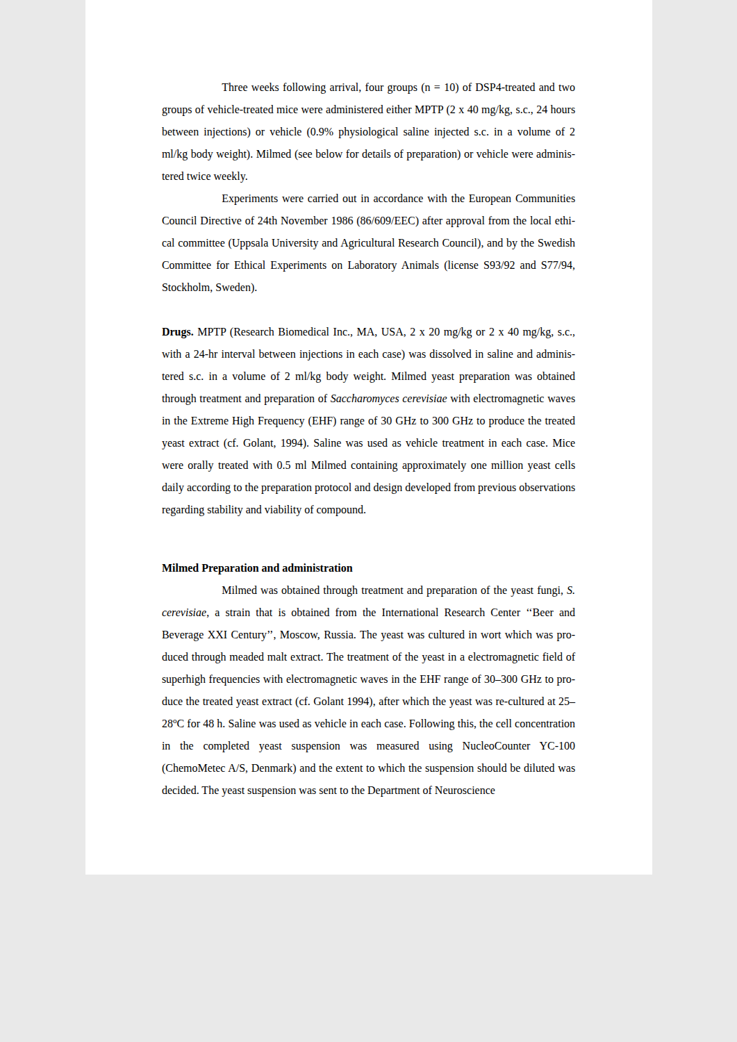Three weeks following arrival, four groups (n = 10) of DSP4-treated and two groups of vehicle-treated mice were administered either MPTP (2 x 40 mg/kg, s.c., 24 hours between injections) or vehicle (0.9% physiological saline injected s.c. in a volume of 2 ml/kg body weight). Milmed (see below for details of preparation) or vehicle were administered twice weekly.
Experiments were carried out in accordance with the European Communities Council Directive of 24th November 1986 (86/609/EEC) after approval from the local ethical committee (Uppsala University and Agricultural Research Council), and by the Swedish Committee for Ethical Experiments on Laboratory Animals (license S93/92 and S77/94, Stockholm, Sweden).
Drugs. MPTP (Research Biomedical Inc., MA, USA, 2 x 20 mg/kg or 2 x 40 mg/kg, s.c., with a 24-hr interval between injections in each case) was dissolved in saline and administered s.c. in a volume of 2 ml/kg body weight. Milmed yeast preparation was obtained through treatment and preparation of Saccharomyces cerevisiae with electromagnetic waves in the Extreme High Frequency (EHF) range of 30 GHz to 300 GHz to produce the treated yeast extract (cf. Golant, 1994). Saline was used as vehicle treatment in each case. Mice were orally treated with 0.5 ml Milmed containing approximately one million yeast cells daily according to the preparation protocol and design developed from previous observations regarding stability and viability of compound.
Milmed Preparation and administration
Milmed was obtained through treatment and preparation of the yeast fungi, S. cerevisiae, a strain that is obtained from the International Research Center ‘‘Beer and Beverage XXI Century’’, Moscow, Russia. The yeast was cultured in wort which was produced through meaded malt extract. The treatment of the yeast in a electromagnetic field of superhigh frequencies with electromagnetic waves in the EHF range of 30–300 GHz to produce the treated yeast extract (cf. Golant 1994), after which the yeast was re-cultured at 25–28oC for 48 h. Saline was used as vehicle in each case. Following this, the cell concentration in the completed yeast suspension was measured using NucleoCounter YC-100 (ChemoMetec A/S, Denmark) and the extent to which the suspension should be diluted was decided. The yeast suspension was sent to the Department of Neuroscience